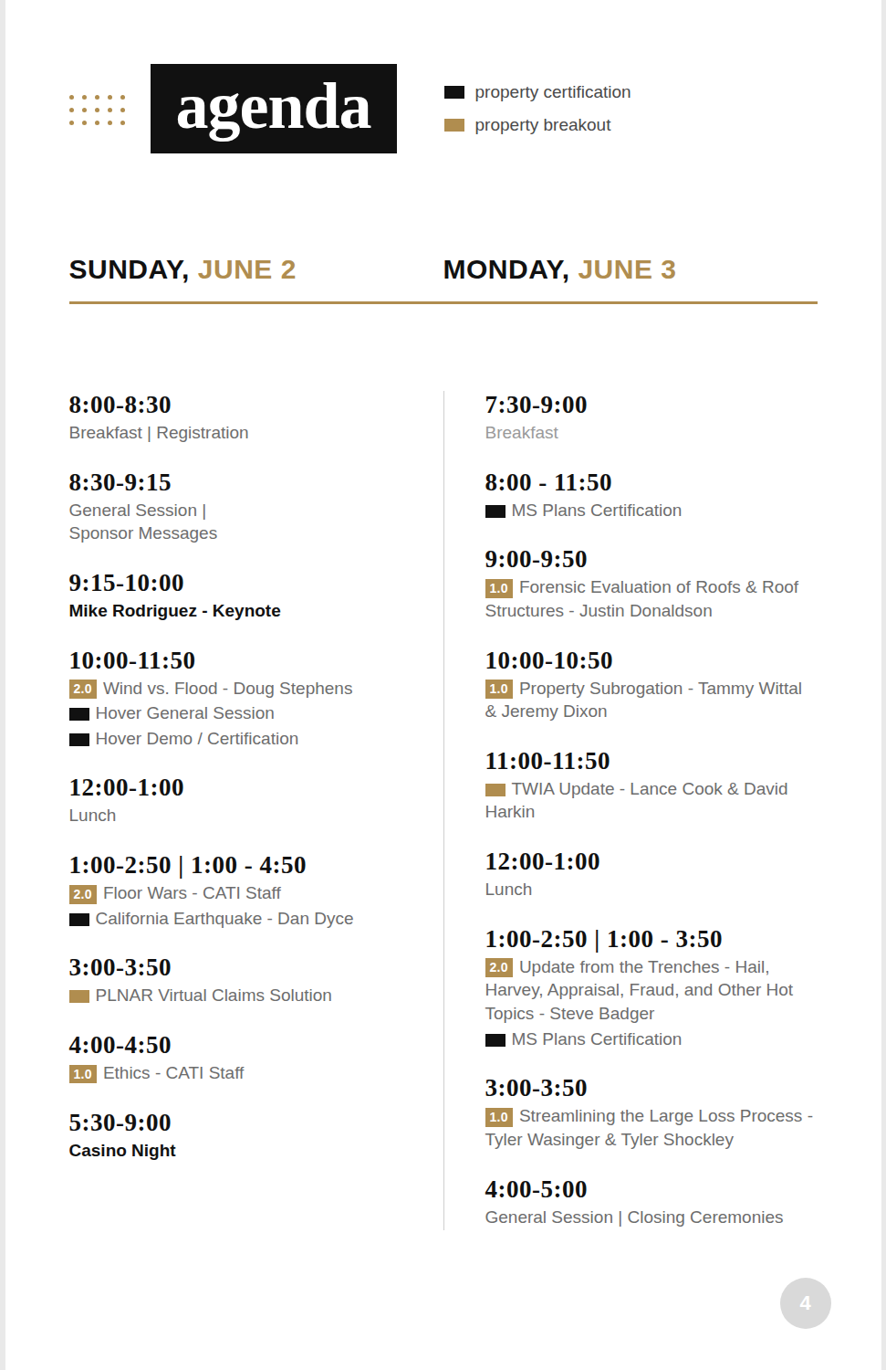agenda
property certification
property breakout
SUNDAY, JUNE 2
MONDAY, JUNE 3
8:00-8:30
Breakfast | Registration
8:30-9:15
General Session |
Sponsor Messages
9:15-10:00
Mike Rodriguez - Keynote
10:00-11:50
2.0 Wind vs. Flood - Doug Stephens
Hover General Session
Hover Demo / Certification
12:00-1:00
Lunch
1:00-2:50 | 1:00 - 4:50
2.0 Floor Wars - CATI Staff
California Earthquake - Dan Dyce
3:00-3:50
PLNAR Virtual Claims Solution
4:00-4:50
1.0 Ethics - CATI Staff
5:30-9:00
Casino Night
7:30-9:00
Breakfast
8:00 - 11:50
MS Plans Certification
9:00-9:50
1.0 Forensic Evaluation of Roofs & Roof Structures - Justin Donaldson
10:00-10:50
1.0 Property Subrogation - Tammy Wittal & Jeremy Dixon
11:00-11:50
TWIA Update - Lance Cook & David Harkin
12:00-1:00
Lunch
1:00-2:50 | 1:00 - 3:50
2.0 Update from the Trenches - Hail, Harvey, Appraisal, Fraud, and Other Hot Topics - Steve Badger
MS Plans Certification
3:00-3:50
1.0 Streamlining the Large Loss Process - Tyler Wasinger & Tyler Shockley
4:00-5:00
General Session | Closing Ceremonies
4